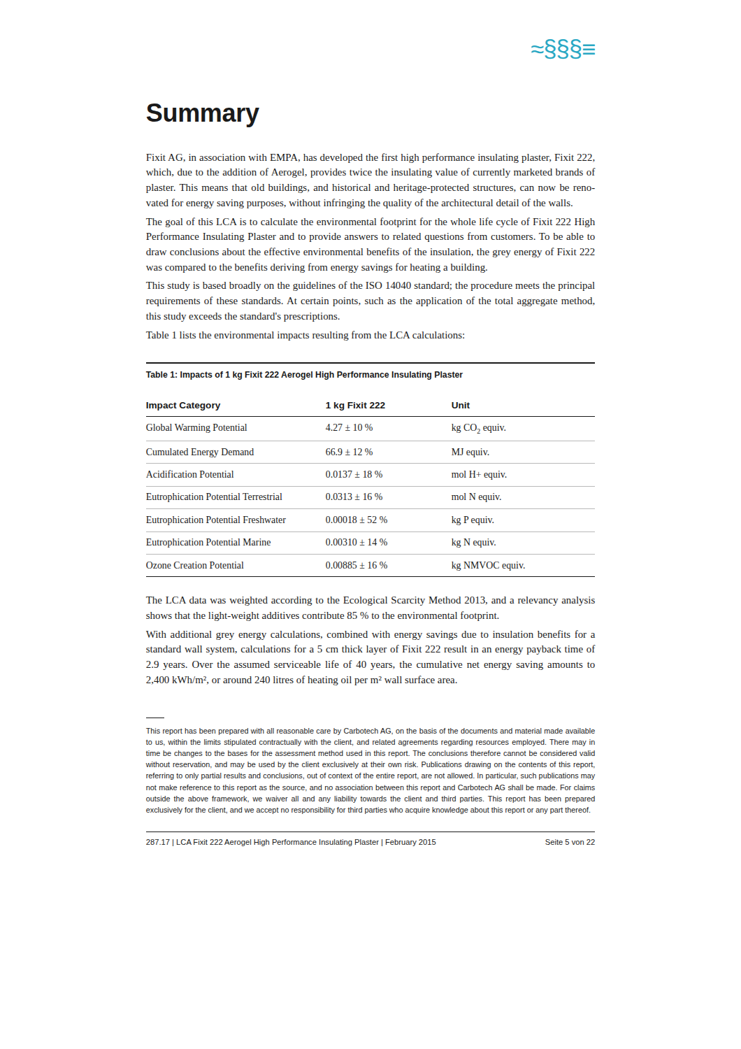≈§§§≡
Summary
Fixit AG, in association with EMPA, has developed the first high performance insulating plaster, Fixit 222, which, due to the addition of Aerogel, provides twice the insulating value of currently marketed brands of plaster. This means that old buildings, and historical and heritage-protected structures, can now be renovated for energy saving purposes, without infringing the quality of the architectural detail of the walls.
The goal of this LCA is to calculate the environmental footprint for the whole life cycle of Fixit 222 High Performance Insulating Plaster and to provide answers to related questions from customers. To be able to draw conclusions about the effective environmental benefits of the insulation, the grey energy of Fixit 222 was compared to the benefits deriving from energy savings for heating a building.
This study is based broadly on the guidelines of the ISO 14040 standard; the procedure meets the principal requirements of these standards. At certain points, such as the application of the total aggregate method, this study exceeds the standard's prescriptions.
Table 1 lists the environmental impacts resulting from the LCA calculations:
Table 1: Impacts of 1 kg Fixit 222 Aerogel High Performance Insulating Plaster
| Impact Category | 1 kg Fixit 222 | Unit |
| --- | --- | --- |
| Global Warming Potential | 4.27 ± 10 % | kg CO 2 equiv. |
| Cumulated Energy Demand | 66.9 ± 12 % | MJ equiv. |
| Acidification Potential | 0.0137 ± 18 % | mol H+ equiv. |
| Eutrophication Potential Terrestrial | 0.0313 ± 16 % | mol N equiv. |
| Eutrophication Potential Freshwater | 0.00018 ± 52 % | kg P equiv. |
| Eutrophication Potential Marine | 0.00310 ± 14 % | kg N equiv. |
| Ozone Creation Potential | 0.00885 ± 16 % | kg NMVOC equiv. |
The LCA data was weighted according to the Ecological Scarcity Method 2013, and a relevancy analysis shows that the light-weight additives contribute 85 % to the environmental footprint.
With additional grey energy calculations, combined with energy savings due to insulation benefits for a standard wall system, calculations for a 5 cm thick layer of Fixit 222 result in an energy payback time of 2.9 years. Over the assumed serviceable life of 40 years, the cumulative net energy saving amounts to 2,400 kWh/m², or around 240 litres of heating oil per m² wall surface area.
This report has been prepared with all reasonable care by Carbotech AG, on the basis of the documents and material made available to us, within the limits stipulated contractually with the client, and related agreements regarding resources employed. There may in time be changes to the bases for the assessment method used in this report. The conclusions therefore cannot be considered valid without reservation, and may be used by the client exclusively at their own risk. Publications drawing on the contents of this report, referring to only partial results and conclusions, out of context of the entire report, are not allowed. In particular, such publications may not make reference to this report as the source, and no association between this report and Carbotech AG shall be made. For claims outside the above framework, we waiver all and any liability towards the client and third parties. This report has been prepared exclusively for the client, and we accept no responsibility for third parties who acquire knowledge about this report or any part thereof.
287.17 | LCA Fixit 222 Aerogel High Performance Insulating Plaster | February 2015 Seite 5 von 22